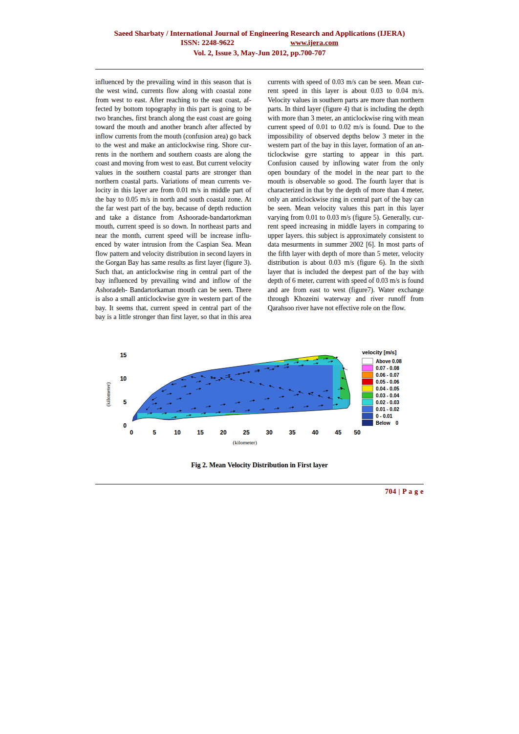Saeed Sharbaty / International Journal of Engineering Research and Applications (IJERA)
ISSN: 2248-9622 www.ijera.com
Vol. 2, Issue 3, May-Jun 2012, pp.700-707
influenced by the prevailing wind in this season that is the west wind, currents flow along with coastal zone from west to east. After reaching to the east coast, affected by bottom topography in this part is going to be two branches, first branch along the east coast are going toward the mouth and another branch after affected by inflow currents from the mouth (confusion area) go back to the west and make an anticlockwise ring. Shore currents in the northern and southern coasts are along the coast and moving from west to east. But current velocity values in the southern coastal parts are stronger than northern coastal parts. Variations of mean currents velocity in this layer are from 0.01 m/s in middle part of the bay to 0.05 m/s in north and south coastal zone. At the far west part of the bay, because of depth reduction and take a distance from Ashoorade-bandartorkman mouth, current speed is so down. In northeast parts and near the month, current speed will be increase influenced by water intrusion from the Caspian Sea. Mean flow pattern and velocity distribution in second layers in the Gorgan Bay has same results as first layer (figure 3). Such that, an anticlockwise ring in central part of the bay influenced by prevailing wind and inflow of the Ashoradeh- Bandartorkaman mouth can be seen. There is also a small anticlockwise gyre in western part of the bay. It seems that, current speed in central part of the bay is a little stronger than first layer, so that in this area currents with speed of 0.03 m/s can be seen. Mean current speed in this layer is about 0.03 to 0.04 m/s. Velocity values in southern parts are more than northern parts. In third layer (figure 4) that is including the depth with more than 3 meter, an anticlockwise ring with mean current speed of 0.01 to 0.02 m/s is found. Due to the impossibility of observed depths below 3 meter in the western part of the bay in this layer, formation of an anticlockwise gyre starting to appear in this part. Confusion caused by inflowing water from the only open boundary of the model in the near part to the mouth is observable so good. The fourth layer that is characterized in that by the depth of more than 4 meter, only an anticlockwise ring in central part of the bay can be seen. Mean velocity values this part in this layer varying from 0.01 to 0.03 m/s (figure 5). Generally, current speed increasing in middle layers in comparing to upper layers. this subject is approximately consistent to data mesurments in summer 2002 [6]. In most parts of the fifth layer with depth of more than 5 meter, velocity distribution is about 0.03 m/s (figure 6). In the sixth layer that is included the deepest part of the bay with depth of 6 meter, current with speed of 0.03 m/s is found and are from east to west (figure7). Water exchange through Khozeini waterway and river runoff from Qarahsoo river have not effective role on the flow.
(kilometer) (kilometer) 15 10 5 0 0 5 10 15 20 25 30 35 40 45 50 velocity [m/s] Above 0.08 0.07 - 0.08 0.06 - 0.07 0.05 - 0.06 0.04 - 0.05 0.03 - 0.04 0.02 - 0.03 0.01 - 0.02 0 - 0.01 Below 0
Fig 2. Mean Velocity Distribution in First layer
704 | P a g e